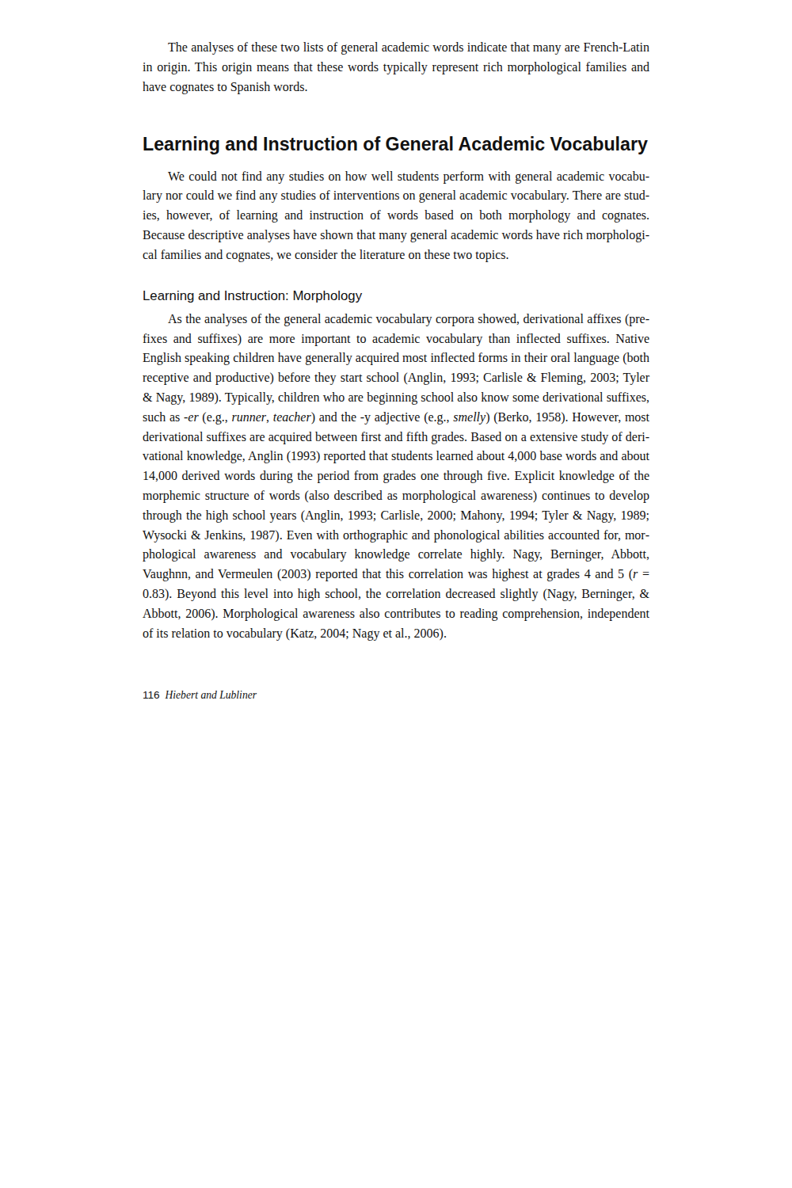The analyses of these two lists of general academic words indicate that many are French-Latin in origin. This origin means that these words typically represent rich morphological families and have cognates to Spanish words.
Learning and Instruction of General Academic Vocabulary
We could not find any studies on how well students perform with general academic vocabulary nor could we find any studies of interventions on general academic vocabulary. There are studies, however, of learning and instruction of words based on both morphology and cognates. Because descriptive analyses have shown that many general academic words have rich morphological families and cognates, we consider the literature on these two topics.
Learning and Instruction: Morphology
As the analyses of the general academic vocabulary corpora showed, derivational affixes (prefixes and suffixes) are more important to academic vocabulary than inflected suffixes. Native English speaking children have generally acquired most inflected forms in their oral language (both receptive and productive) before they start school (Anglin, 1993; Carlisle & Fleming, 2003; Tyler & Nagy, 1989). Typically, children who are beginning school also know some derivational suffixes, such as -er (e.g., runner, teacher) and the -y adjective (e.g., smelly) (Berko, 1958). However, most derivational suffixes are acquired between first and fifth grades. Based on a extensive study of derivational knowledge, Anglin (1993) reported that students learned about 4,000 base words and about 14,000 derived words during the period from grades one through five. Explicit knowledge of the morphemic structure of words (also described as morphological awareness) continues to develop through the high school years (Anglin, 1993; Carlisle, 2000; Mahony, 1994; Tyler & Nagy, 1989; Wysocki & Jenkins, 1987). Even with orthographic and phonological abilities accounted for, morphological awareness and vocabulary knowledge correlate highly. Nagy, Berninger, Abbott, Vaughnn, and Vermeulen (2003) reported that this correlation was highest at grades 4 and 5 (r = 0.83). Beyond this level into high school, the correlation decreased slightly (Nagy, Berninger, & Abbott, 2006). Morphological awareness also contributes to reading comprehension, independent of its relation to vocabulary (Katz, 2004; Nagy et al., 2006).
116 Hiebert and Lubliner